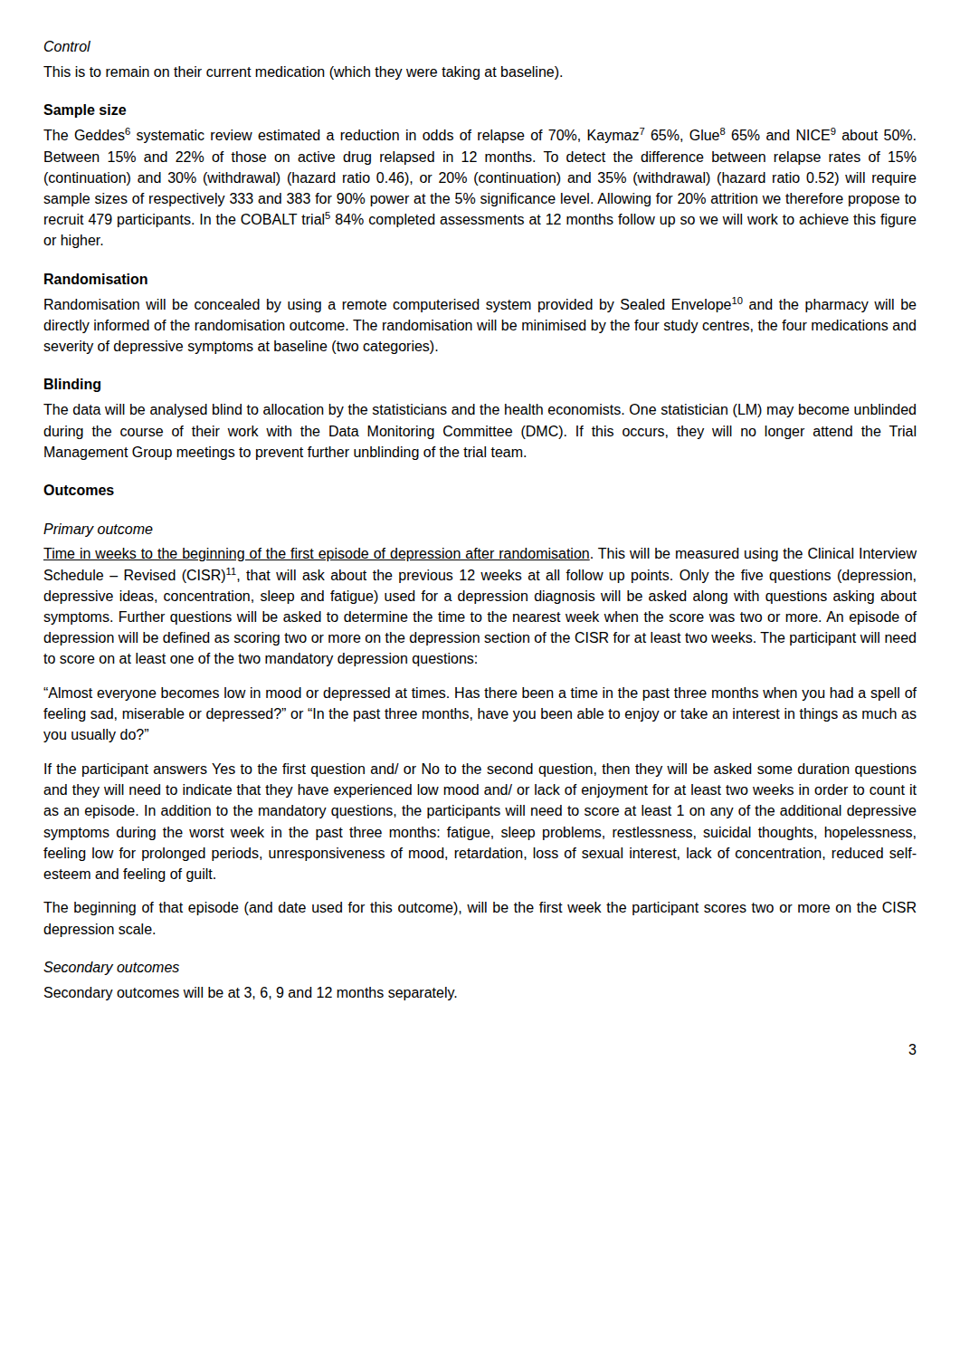Control
This is to remain on their current medication (which they were taking at baseline).
Sample size
The Geddes6 systematic review estimated a reduction in odds of relapse of 70%, Kaymaz7 65%, Glue8 65% and NICE9 about 50%. Between 15% and 22% of those on active drug relapsed in 12 months. To detect the difference between relapse rates of 15% (continuation) and 30% (withdrawal) (hazard ratio 0.46), or 20% (continuation) and 35% (withdrawal) (hazard ratio 0.52) will require sample sizes of respectively 333 and 383 for 90% power at the 5% significance level. Allowing for 20% attrition we therefore propose to recruit 479 participants. In the COBALT trial5 84% completed assessments at 12 months follow up so we will work to achieve this figure or higher.
Randomisation
Randomisation will be concealed by using a remote computerised system provided by Sealed Envelope10 and the pharmacy will be directly informed of the randomisation outcome. The randomisation will be minimised by the four study centres, the four medications and severity of depressive symptoms at baseline (two categories).
Blinding
The data will be analysed blind to allocation by the statisticians and the health economists. One statistician (LM) may become unblinded during the course of their work with the Data Monitoring Committee (DMC). If this occurs, they will no longer attend the Trial Management Group meetings to prevent further unblinding of the trial team.
Outcomes
Primary outcome
Time in weeks to the beginning of the first episode of depression after randomisation. This will be measured using the Clinical Interview Schedule – Revised (CISR)11, that will ask about the previous 12 weeks at all follow up points. Only the five questions (depression, depressive ideas, concentration, sleep and fatigue) used for a depression diagnosis will be asked along with questions asking about symptoms. Further questions will be asked to determine the time to the nearest week when the score was two or more. An episode of depression will be defined as scoring two or more on the depression section of the CISR for at least two weeks. The participant will need to score on at least one of the two mandatory depression questions:
“Almost everyone becomes low in mood or depressed at times. Has there been a time in the past three months when you had a spell of feeling sad, miserable or depressed?” or “In the past three months, have you been able to enjoy or take an interest in things as much as you usually do?”
If the participant answers Yes to the first question and/ or No to the second question, then they will be asked some duration questions and they will need to indicate that they have experienced low mood and/ or lack of enjoyment for at least two weeks in order to count it as an episode. In addition to the mandatory questions, the participants will need to score at least 1 on any of the additional depressive symptoms during the worst week in the past three months: fatigue, sleep problems, restlessness, suicidal thoughts, hopelessness, feeling low for prolonged periods, unresponsiveness of mood, retardation, loss of sexual interest, lack of concentration, reduced self-esteem and feeling of guilt.
The beginning of that episode (and date used for this outcome), will be the first week the participant scores two or more on the CISR depression scale.
Secondary outcomes
Secondary outcomes will be at 3, 6, 9 and 12 months separately.
3